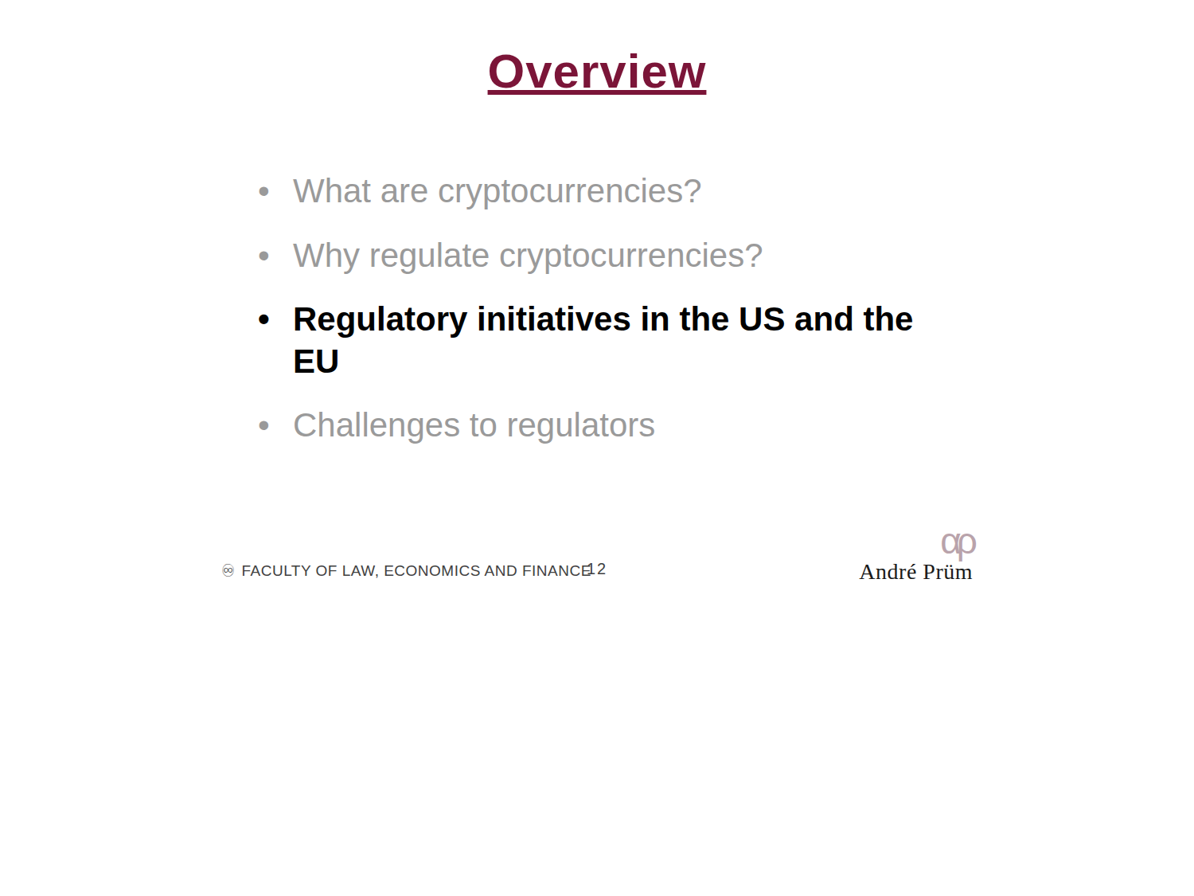Overview
What are cryptocurrencies?
Why regulate cryptocurrencies?
Regulatory initiatives in the US and the EU
Challenges to regulators
♾FACULTY OF LAW, ECONOMICS AND FINANCE
12
αρ
André Prüm